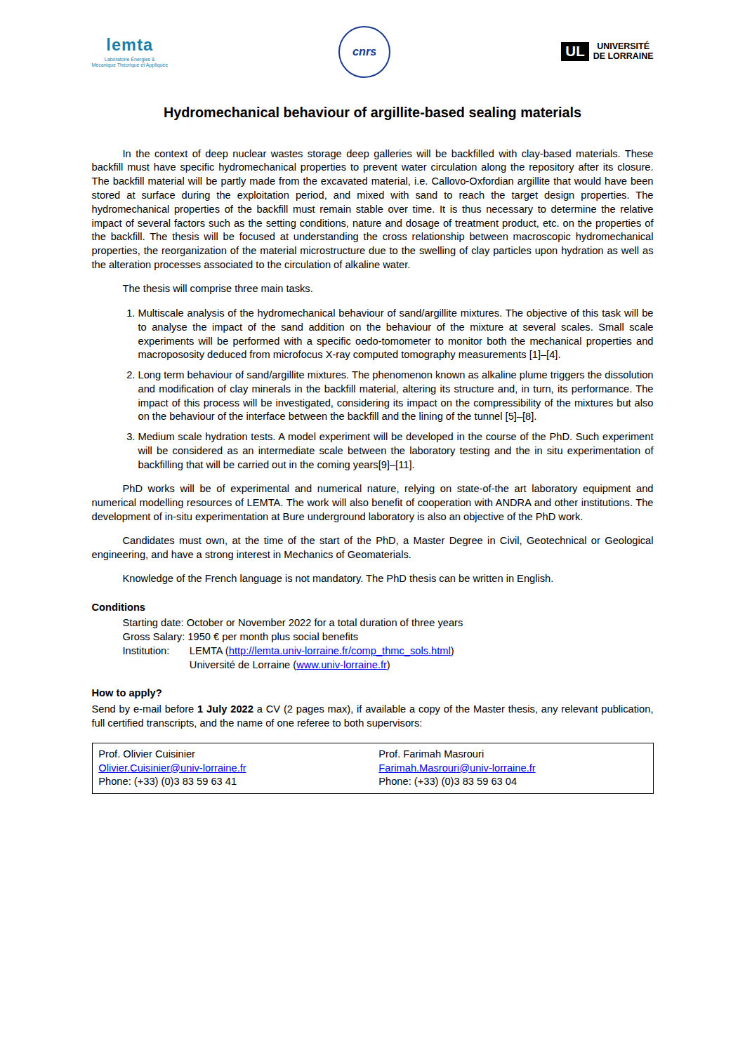lemta Laboratoire Énergies &
Mécanique Théorique et Appliquée
cnrs
UL Université
de Lorraine
Hydromechanical behaviour of argillite-based sealing materials
In the context of deep nuclear wastes storage deep galleries will be backfilled with clay-based materials. These backfill must have specific hydromechanical properties to prevent water circulation along the repository after its closure. The backfill material will be partly made from the excavated material, i.e. Callovo-Oxfordian argillite that would have been stored at surface during the exploitation period, and mixed with sand to reach the target design properties. The hydromechanical properties of the backfill must remain stable over time. It is thus necessary to determine the relative impact of several factors such as the setting conditions, nature and dosage of treatment product, etc. on the properties of the backfill. The thesis will be focused at understanding the cross relationship between macroscopic hydromechanical properties, the reorganization of the material microstructure due to the swelling of clay particles upon hydration as well as the alteration processes associated to the circulation of alkaline water.
The thesis will comprise three main tasks.
Multiscale analysis of the hydromechanical behaviour of sand/argillite mixtures. The objective of this task will be to analyse the impact of the sand addition on the behaviour of the mixture at several scales. Small scale experiments will be performed with a specific oedo-tomometer to monitor both the mechanical properties and macropososity deduced from microfocus X-ray computed tomography measurements [1]–[4].
Long term behaviour of sand/argillite mixtures. The phenomenon known as alkaline plume triggers the dissolution and modification of clay minerals in the backfill material, altering its structure and, in turn, its performance. The impact of this process will be investigated, considering its impact on the compressibility of the mixtures but also on the behaviour of the interface between the backfill and the lining of the tunnel [5]–[8].
Medium scale hydration tests. A model experiment will be developed in the course of the PhD. Such experiment will be considered as an intermediate scale between the laboratory testing and the in situ experimentation of backfilling that will be carried out in the coming years[9]–[11].
PhD works will be of experimental and numerical nature, relying on state-of-the art laboratory equipment and numerical modelling resources of LEMTA. The work will also benefit of cooperation with ANDRA and other institutions. The development of in-situ experimentation at Bure underground laboratory is also an objective of the PhD work.
Candidates must own, at the time of the start of the PhD, a Master Degree in Civil, Geotechnical or Geological engineering, and have a strong interest in Mechanics of Geomaterials.
Knowledge of the French language is not mandatory. The PhD thesis can be written in English.
Conditions
Starting date: October or November 2022 for a total duration of three years
Gross Salary: 1950 € per month plus social benefits
Institution: LEMTA (http://lemta.univ-lorraine.fr/comp_thmc_sols.html)
Université de Lorraine (www.univ-lorraine.fr)
How to apply?
Send by e-mail before 1 July 2022 a CV (2 pages max), if available a copy of the Master thesis, any relevant publication, full certified transcripts, and the name of one referee to both supervisors:
| Prof. Olivier Cuisinier Olivier.Cuisinier@univ-lorraine.fr Phone: (+33) (0)3 83 59 63 41 | Prof. Farimah Masrouri Farimah.Masrouri@univ-lorraine.fr Phone: (+33) (0)3 83 59 63 04 |